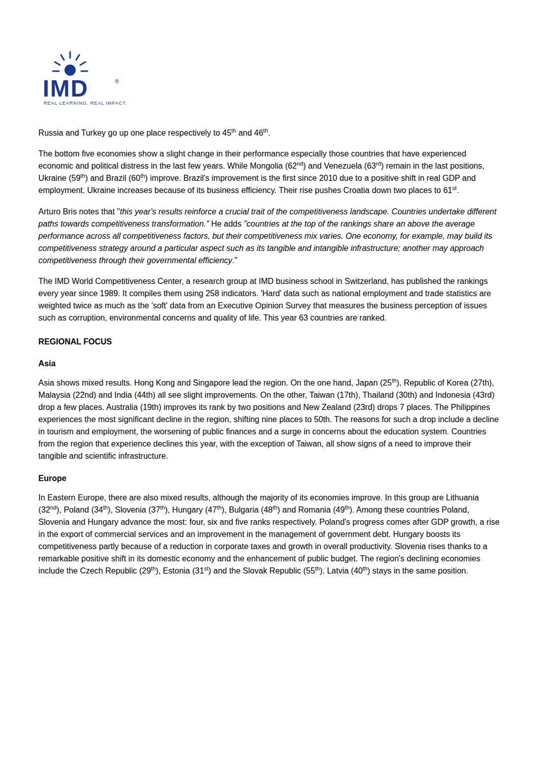IMD ® REAL LEARNING. REAL IMPACT.
Russia and Turkey go up one place respectively to 45th and 46th.
The bottom five economies show a slight change in their performance especially those countries that have experienced economic and political distress in the last few years. While Mongolia (62nd) and Venezuela (63rd) remain in the last positions, Ukraine (59th) and Brazil (60th) improve. Brazil's improvement is the first since 2010 due to a positive shift in real GDP and employment. Ukraine increases because of its business efficiency. Their rise pushes Croatia down two places to 61st.
Arturo Bris notes that "this year's results reinforce a crucial trait of the competitiveness landscape. Countries undertake different paths towards competitiveness transformation." He adds "countries at the top of the rankings share an above the average performance across all competitiveness factors, but their competitiveness mix varies. One economy, for example, may build its competitiveness strategy around a particular aspect such as its tangible and intangible infrastructure; another may approach competitiveness through their governmental efficiency."
The IMD World Competitiveness Center, a research group at IMD business school in Switzerland, has published the rankings every year since 1989. It compiles them using 258 indicators. 'Hard' data such as national employment and trade statistics are weighted twice as much as the 'soft' data from an Executive Opinion Survey that measures the business perception of issues such as corruption, environmental concerns and quality of life. This year 63 countries are ranked.
REGIONAL FOCUS
Asia
Asia shows mixed results. Hong Kong and Singapore lead the region. On the one hand, Japan (25th), Republic of Korea (27th), Malaysia (22nd) and India (44th) all see slight improvements. On the other, Taiwan (17th), Thailand (30th) and Indonesia (43rd) drop a few places. Australia (19th) improves its rank by two positions and New Zealand (23rd) drops 7 places. The Philippines experiences the most significant decline in the region, shifting nine places to 50th. The reasons for such a drop include a decline in tourism and employment, the worsening of public finances and a surge in concerns about the education system. Countries from the region that experience declines this year, with the exception of Taiwan, all show signs of a need to improve their tangible and scientific infrastructure.
Europe
In Eastern Europe, there are also mixed results, although the majority of its economies improve. In this group are Lithuania (32nd), Poland (34th), Slovenia (37th), Hungary (47th), Bulgaria (48th) and Romania (49th). Among these countries Poland, Slovenia and Hungary advance the most: four, six and five ranks respectively. Poland's progress comes after GDP growth, a rise in the export of commercial services and an improvement in the management of government debt. Hungary boosts its competitiveness partly because of a reduction in corporate taxes and growth in overall productivity. Slovenia rises thanks to a remarkable positive shift in its domestic economy and the enhancement of public budget. The region's declining economies include the Czech Republic (29th), Estonia (31st) and the Slovak Republic (55th). Latvia (40th) stays in the same position.